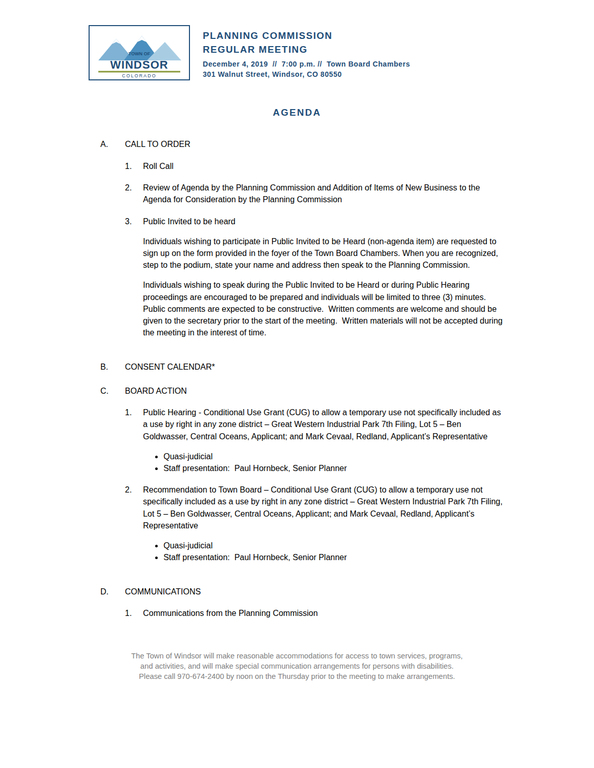TOWN OF WINDSOR COLORADO
PLANNING COMMISSION
REGULAR MEETING
December 4, 2019 // 7:00 p.m. // Town Board Chambers
301 Walnut Street, Windsor, CO 80550
AGENDA
A.
CALL TO ORDER
1.
Roll Call
2.
Review of Agenda by the Planning Commission and Addition of Items of New Business to the Agenda for Consideration by the Planning Commission
3.
Public Invited to be heard
Individuals wishing to participate in Public Invited to be Heard (non-agenda item) are requested to sign up on the form provided in the foyer of the Town Board Chambers. When you are recognized, step to the podium, state your name and address then speak to the Planning Commission.
Individuals wishing to speak during the Public Invited to be Heard or during Public Hearing proceedings are encouraged to be prepared and individuals will be limited to three (3) minutes. Public comments are expected to be constructive. Written comments are welcome and should be given to the secretary prior to the start of the meeting. Written materials will not be accepted during the meeting in the interest of time.
B.
CONSENT CALENDAR*
C.
BOARD ACTION
1.
Public Hearing - Conditional Use Grant (CUG) to allow a temporary use not specifically included as a use by right in any zone district – Great Western Industrial Park 7th Filing, Lot 5 – Ben Goldwasser, Central Oceans, Applicant; and Mark Cevaal, Redland, Applicant’s Representative
Quasi-judicial
Staff presentation: Paul Hornbeck, Senior Planner
2.
Recommendation to Town Board – Conditional Use Grant (CUG) to allow a temporary use not specifically included as a use by right in any zone district – Great Western Industrial Park 7th Filing, Lot 5 – Ben Goldwasser, Central Oceans, Applicant; and Mark Cevaal, Redland, Applicant’s Representative
Quasi-judicial
Staff presentation: Paul Hornbeck, Senior Planner
D.
COMMUNICATIONS
1.
Communications from the Planning Commission
The Town of Windsor will make reasonable accommodations for access to town services, programs,
and activities, and will make special communication arrangements for persons with disabilities.
Please call 970-674-2400 by noon on the Thursday prior to the meeting to make arrangements.